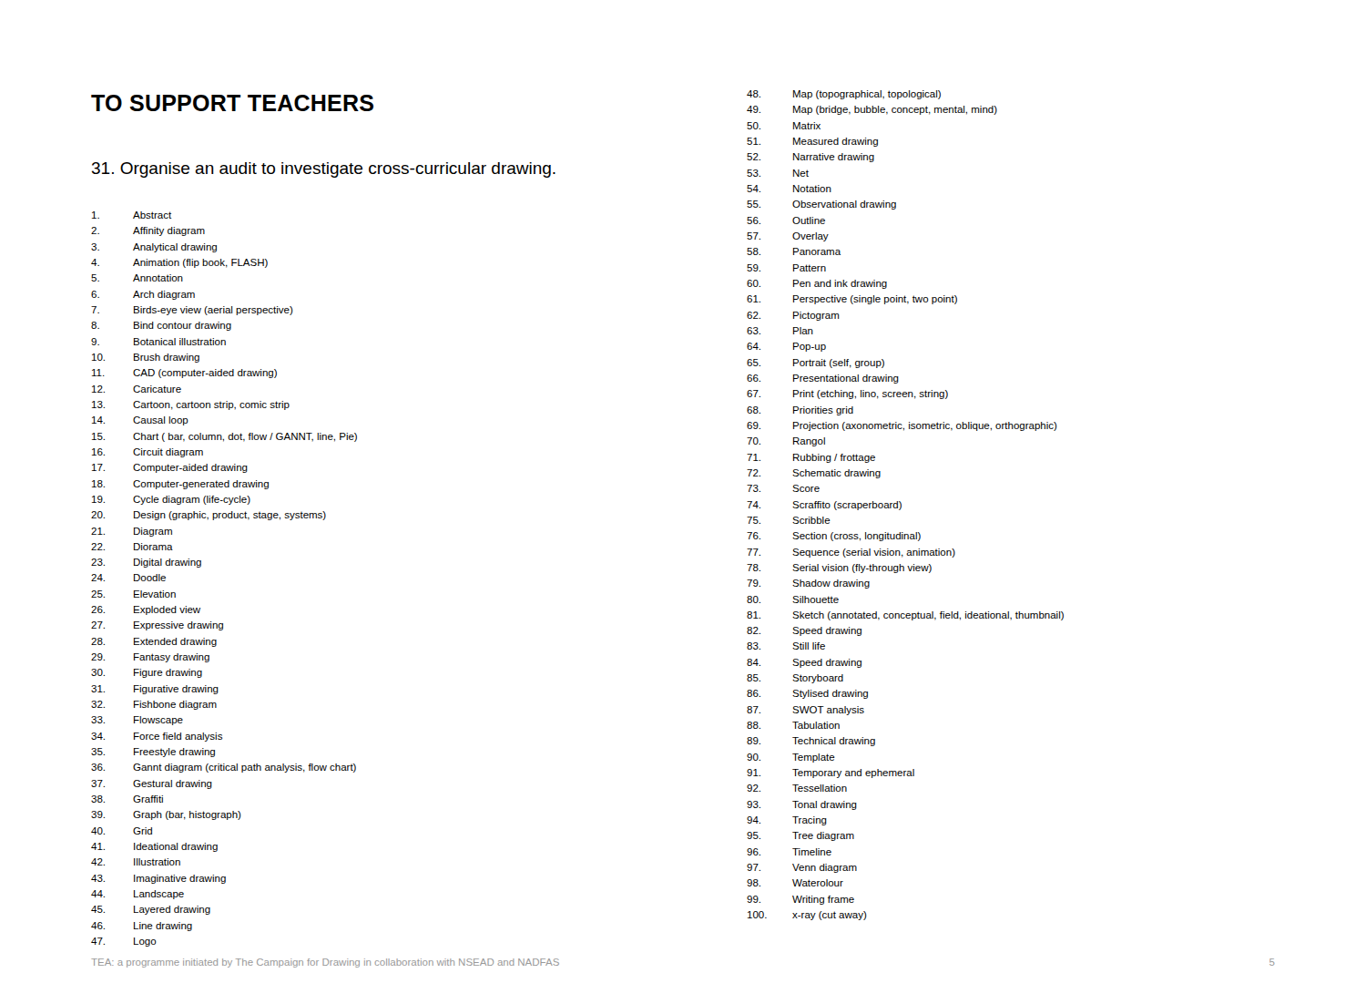TO SUPPORT TEACHERS
31. Organise an audit to investigate cross-curricular drawing.
1. Abstract
2. Affinity diagram
3. Analytical drawing
4. Animation (flip book, FLASH)
5. Annotation
6. Arch diagram
7. Birds-eye view (aerial perspective)
8. Bind contour drawing
9. Botanical illustration
10. Brush drawing
11. CAD (computer-aided drawing)
12. Caricature
13. Cartoon, cartoon strip, comic strip
14. Causal loop
15. Chart ( bar, column, dot, flow / GANNT, line, Pie)
16. Circuit diagram
17. Computer-aided drawing
18. Computer-generated drawing
19. Cycle diagram (life-cycle)
20. Design (graphic, product, stage, systems)
21. Diagram
22. Diorama
23. Digital drawing
24. Doodle
25. Elevation
26. Exploded view
27. Expressive drawing
28. Extended drawing
29. Fantasy drawing
30. Figure drawing
31. Figurative drawing
32. Fishbone diagram
33. Flowscape
34. Force field analysis
35. Freestyle drawing
36. Gannt diagram (critical path analysis, flow chart)
37. Gestural drawing
38. Graffiti
39. Graph (bar, histograph)
40. Grid
41. Ideational drawing
42. Illustration
43. Imaginative drawing
44. Landscape
45. Layered drawing
46. Line drawing
47. Logo
48. Map (topographical, topological)
49. Map (bridge, bubble, concept, mental, mind)
50. Matrix
51. Measured drawing
52. Narrative drawing
53. Net
54. Notation
55. Observational drawing
56. Outline
57. Overlay
58. Panorama
59. Pattern
60. Pen and ink drawing
61. Perspective (single point, two point)
62. Pictogram
63. Plan
64. Pop-up
65. Portrait (self, group)
66. Presentational drawing
67. Print (etching, lino, screen, string)
68. Priorities grid
69. Projection (axonometric, isometric, oblique, orthographic)
70. Rangol
71. Rubbing / frottage
72. Schematic drawing
73. Score
74. Scraffito (scraperboard)
75. Scribble
76. Section (cross, longitudinal)
77. Sequence (serial vision, animation)
78. Serial vision (fly-through view)
79. Shadow drawing
80. Silhouette
81. Sketch (annotated, conceptual, field, ideational, thumbnail)
82. Speed drawing
83. Still life
84. Speed drawing
85. Storyboard
86. Stylised drawing
87. SWOT analysis
88. Tabulation
89. Technical drawing
90. Template
91. Temporary and ephemeral
92. Tessellation
93. Tonal drawing
94. Tracing
95. Tree diagram
96. Timeline
97. Venn diagram
98. Waterolour
99. Writing frame
100. x-ray (cut away)
TEA: a programme initiated by The Campaign for Drawing in collaboration with NSEAD and NADFAS 5